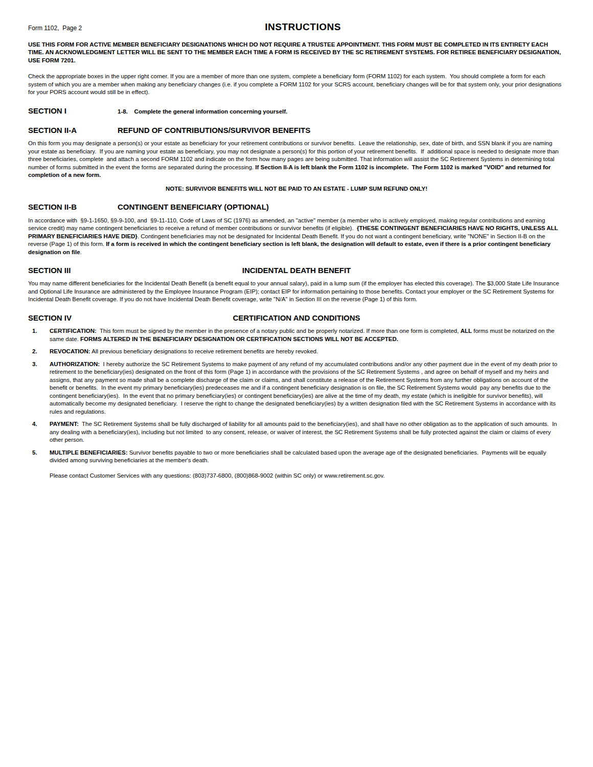Form 1102, Page 2
INSTRUCTIONS
USE THIS FORM FOR ACTIVE MEMBER BENEFICIARY DESIGNATIONS WHICH DO NOT REQUIRE A TRUSTEE APPOINTMENT. THIS FORM MUST BE COMPLETED IN ITS ENTIRETY EACH TIME. AN ACKNOWLEDGMENT LETTER WILL BE SENT TO THE MEMBER EACH TIME A FORM IS RECEIVED BY THE SC RETIREMENT SYSTEMS. FOR RETIREE BENEFICIARY DESIGNATION, USE FORM 7201.
Check the appropriate boxes in the upper right corner. If you are a member of more than one system, complete a beneficiary form (FORM 1102) for each system. You should complete a form for each system of which you are a member when making any beneficiary changes (i.e. if you complete a FORM 1102 for your SCRS account, beneficiary changes will be for that system only, your prior designations for your PORS account would still be in effect).
SECTION I
1-8. Complete the general information concerning yourself.
SECTION II-A
REFUND OF CONTRIBUTIONS/SURVIVOR BENEFITS
On this form you may designate a person(s) or your estate as beneficiary for your retirement contributions or survivor benefits. Leave the relationship, sex, date of birth, and SSN blank if you are naming your estate as beneficiary. If you are naming your estate as beneficiary, you may not designate a person(s) for this portion of your retirement benefits. If additional space is needed to designate more than three beneficiaries, complete and attach a second FORM 1102 and indicate on the form how many pages are being submitted. That information will assist the SC Retirement Systems in determining total number of forms submitted in the event the forms are separated during the processing. If Section II-A is left blank the Form 1102 is incomplete. The Form 1102 is marked "VOID" and returned for completion of a new form.
NOTE: SURVIVOR BENEFITS WILL NOT BE PAID TO AN ESTATE - LUMP SUM REFUND ONLY!
SECTION II-B
CONTINGENT BENEFICIARY (OPTIONAL)
In accordance with §9-1-1650, §9-9-100, and §9-11-110, Code of Laws of SC (1976) as amended, an "active" member (a member who is actively employed, making regular contributions and earning service credit) may name contingent beneficiaries to receive a refund of member contributions or survivor benefits (if eligible). {THESE CONTINGENT BENEFICIARIES HAVE NO RIGHTS, UNLESS ALL PRIMARY BENEFICIARIES HAVE DIED}. Contingent beneficiaries may not be designated for Incidental Death Benefit. If you do not want a contingent beneficiary, write "NONE" in Section II-B on the reverse (Page 1) of this form. If a form is received in which the contingent beneficiary section is left blank, the designation will default to estate, even if there is a prior contingent beneficiary designation on file.
SECTION III
INCIDENTAL DEATH BENEFIT
You may name different beneficiaries for the Incidental Death Benefit (a benefit equal to your annual salary), paid in a lump sum (if the employer has elected this coverage). The $3,000 State Life Insurance and Optional Life Insurance are administered by the Employee Insurance Program (EIP); contact EIP for information pertaining to those benefits. Contact your employer or the SC Retirement Systems for Incidental Death Benefit coverage. If you do not have Incidental Death Benefit coverage, write "N/A" in Section III on the reverse (Page 1) of this form.
SECTION IV
CERTIFICATION AND CONDITIONS
CERTIFICATION: This form must be signed by the member in the presence of a notary public and be properly notarized. If more than one form is completed, ALL forms must be notarized on the same date. FORMS ALTERED IN THE BENEFICIARY DESIGNATION OR CERTIFICATION SECTIONS WILL NOT BE ACCEPTED.
REVOCATION: All previous beneficiary designations to receive retirement benefits are hereby revoked.
AUTHORIZATION: I hereby authorize the SC Retirement Systems to make payment of any refund of my accumulated contributions and/or any other payment due in the event of my death prior to retirement to the beneficiary(ies) designated on the front of this form (Page 1) in accordance with the provisions of the SC Retirement Systems , and agree on behalf of myself and my heirs and assigns, that any payment so made shall be a complete discharge of the claim or claims, and shall constitute a release of the Retirement Systems from any further obligations on account of the benefit or benefits. In the event my primary beneficiary(ies) predeceases me and if a contingent beneficiary designation is on file, the SC Retirement Systems would pay any benefits due to the contingent beneficiary(ies). In the event that no primary beneficiary(ies) or contingent beneficiary(ies) are alive at the time of my death, my estate (which is ineligible for survivor benefits), will automatically become my designated beneficiary. I reserve the right to change the designated beneficiary(ies) by a written designation filed with the SC Retirement Systems in accordance with its rules and regulations.
PAYMENT: The SC Retirement Systems shall be fully discharged of liability for all amounts paid to the beneficiary(ies), and shall have no other obligation as to the application of such amounts. In any dealing with a beneficiary(ies), including but not limited to any consent, release, or waiver of interest, the SC Retirement Systems shall be fully protected against the claim or claims of every other person.
MULTIPLE BENEFICIARIES: Survivor benefits payable to two or more beneficiaries shall be calculated based upon the average age of the designated beneficiaries. Payments will be equally divided among surviving beneficiaries at the member's death.
Please contact Customer Services with any questions: (803)737-6800, (800)868-9002 (within SC only) or www.retirement.sc.gov.